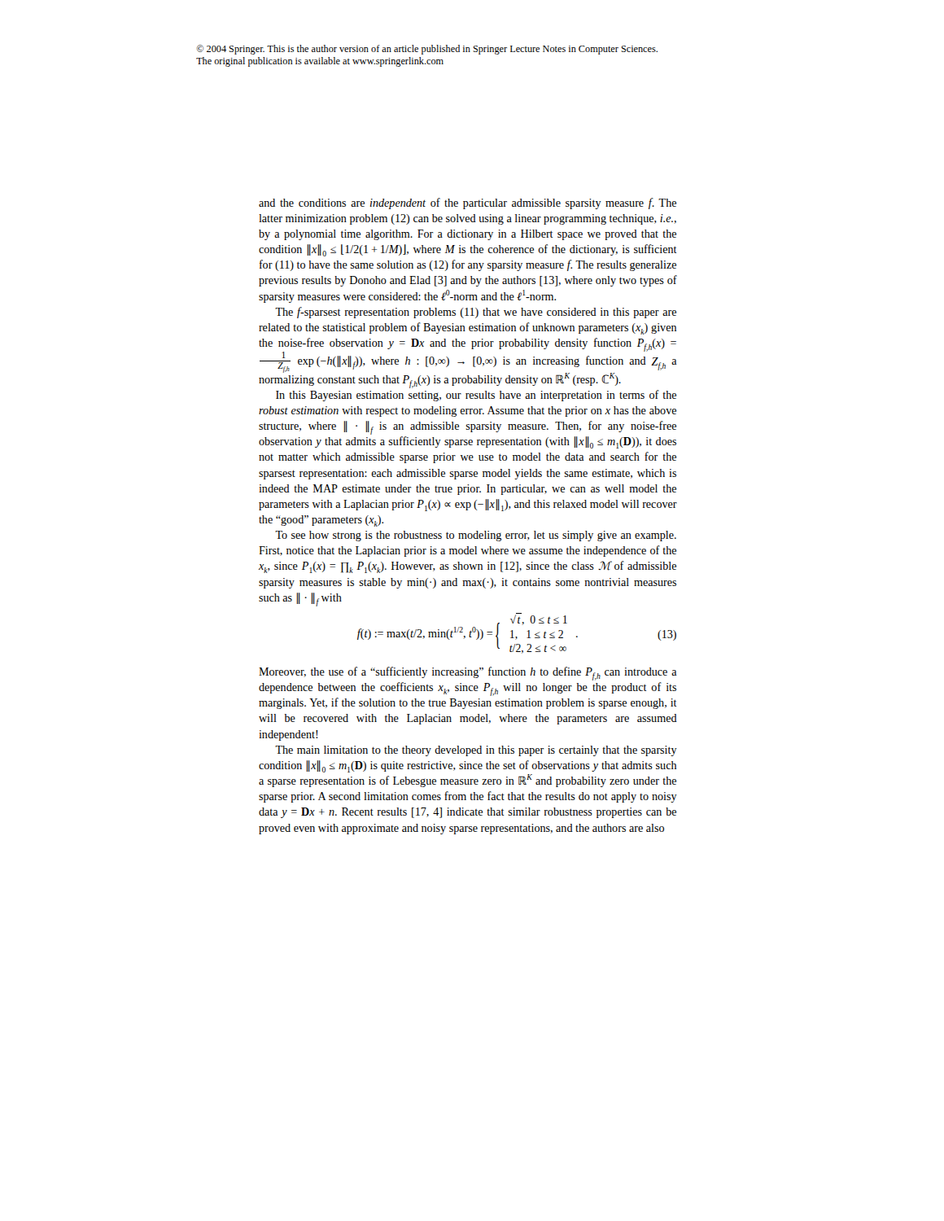© 2004 Springer. This is the author version of an article published in Springer Lecture Notes in Computer Sciences.
The original publication is available at www.springerlink.com
and the conditions are independent of the particular admissible sparsity measure f. The latter minimization problem (12) can be solved using a linear programming technique, i.e., by a polynomial time algorithm. For a dictionary in a Hilbert space we proved that the condition ∥x∥0 ≤ ⌊1/2(1 + 1/M)⌋, where M is the coherence of the dictionary, is sufficient for (11) to have the same solution as (12) for any sparsity measure f. The results generalize previous results by Donoho and Elad [3] and by the authors [13], where only two types of sparsity measures were considered: the ℓ0-norm and the ℓ1-norm.
The f-sparsest representation problems (11) that we have considered in this paper are related to the statistical problem of Bayesian estimation of unknown parameters (xk) given the noise-free observation y = Dx and the prior probability density function Pf,h(x) = 1 Zf,h exp (−h(∥x∥f)), where h : [0,∞) → [0,∞) is an increasing function and Zf,h a normalizing constant such that Pf,h(x) is a probability density on ℝK (resp. ℂK).
In this Bayesian estimation setting, our results have an interpretation in terms of the robust estimation with respect to modeling error. Assume that the prior on x has the above structure, where ∥ · ∥f is an admissible sparsity measure. Then, for any noise-free observation y that admits a sufficiently sparse representation (with ∥x∥0 ≤ m1(D)), it does not matter which admissible sparse prior we use to model the data and search for the sparsest representation: each admissible sparse model yields the same estimate, which is indeed the MAP estimate under the true prior. In particular, we can as well model the parameters with a Laplacian prior P1(x) ∝ exp (−∥x∥1), and this relaxed model will recover the “good” parameters (xk).
To see how strong is the robustness to modeling error, let us simply give an example. First, notice that the Laplacian prior is a model where we assume the independence of the xk, since P1(x) = ∏k P1(xk). However, as shown in [12], since the class ℳ of admissible sparsity measures is stable by min(·) and max(·), it contains some nontrivial measures such as ∥ · ∥f with
f(t) := max(t/2, min(t1/2, t0)) = {
| √ t , 0 ≤ t ≤ 1 |
| 1, 1 ≤ t ≤ 2 |
| t /2, 2 ≤ t < ∞ |
. (13)
Moreover, the use of a “sufficiently increasing” function h to define Pf,h can introduce a dependence between the coefficients xk, since Pf,h will no longer be the product of its marginals. Yet, if the solution to the true Bayesian estimation problem is sparse enough, it will be recovered with the Laplacian model, where the parameters are assumed independent!
The main limitation to the theory developed in this paper is certainly that the sparsity condition ∥x∥0 ≤ m1(D) is quite restrictive, since the set of observations y that admits such a sparse representation is of Lebesgue measure zero in ℝK and probability zero under the sparse prior. A second limitation comes from the fact that the results do not apply to noisy data y = Dx + n. Recent results [17, 4] indicate that similar robustness properties can be proved even with approximate and noisy sparse representations, and the authors are also